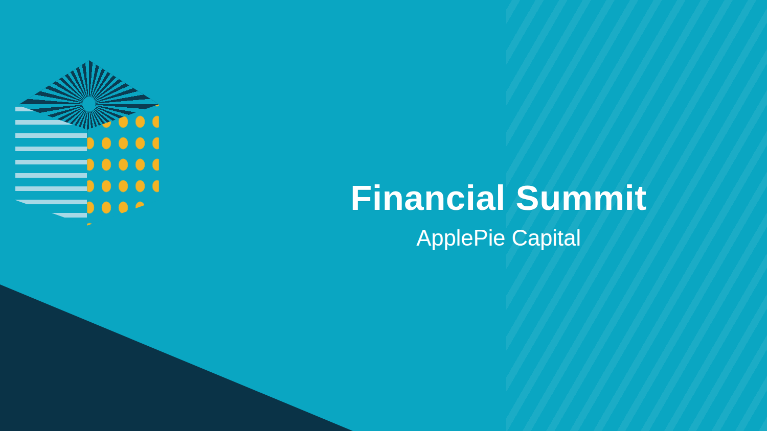Financial Summit
ApplePie Capital